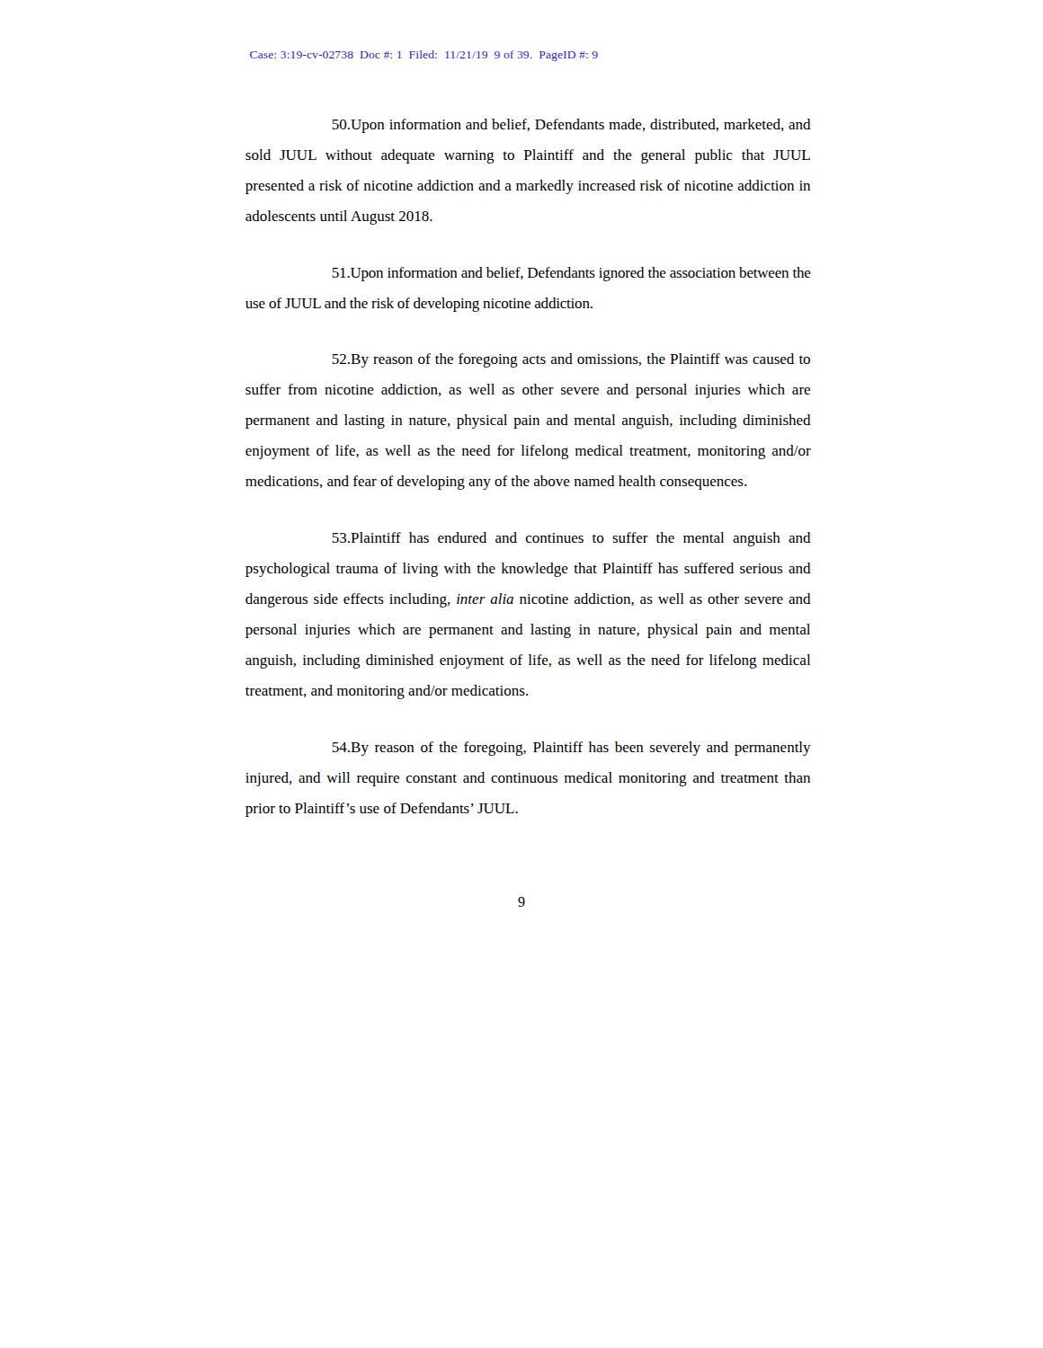Case: 3:19-cv-02738 Doc #: 1 Filed: 11/21/19 9 of 39. PageID #: 9
50. Upon information and belief, Defendants made, distributed, marketed, and sold JUUL without adequate warning to Plaintiff and the general public that JUUL presented a risk of nicotine addiction and a markedly increased risk of nicotine addiction in adolescents until August 2018.
51. Upon information and belief, Defendants ignored the association between the use of JUUL and the risk of developing nicotine addiction.
52. By reason of the foregoing acts and omissions, the Plaintiff was caused to suffer from nicotine addiction, as well as other severe and personal injuries which are permanent and lasting in nature, physical pain and mental anguish, including diminished enjoyment of life, as well as the need for lifelong medical treatment, monitoring and/or medications, and fear of developing any of the above named health consequences.
53. Plaintiff has endured and continues to suffer the mental anguish and psychological trauma of living with the knowledge that Plaintiff has suffered serious and dangerous side effects including, inter alia nicotine addiction, as well as other severe and personal injuries which are permanent and lasting in nature, physical pain and mental anguish, including diminished enjoyment of life, as well as the need for lifelong medical treatment, and monitoring and/or medications.
54. By reason of the foregoing, Plaintiff has been severely and permanently injured, and will require constant and continuous medical monitoring and treatment than prior to Plaintiff’s use of Defendants’ JUUL.
9